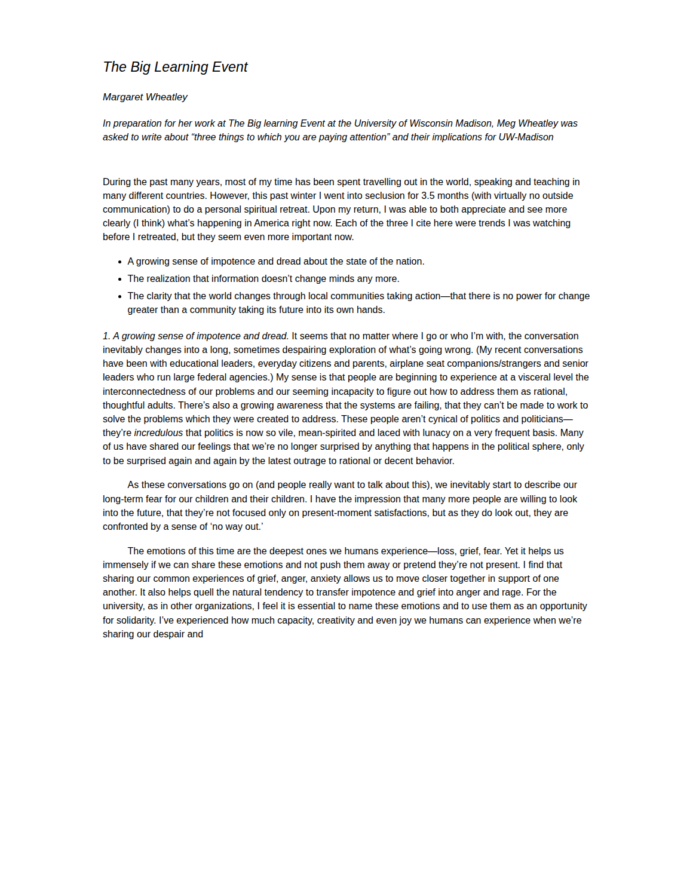The Big Learning Event
Margaret Wheatley
In preparation for her work at The Big learning Event at the University of Wisconsin Madison, Meg Wheatley was asked to write about “three things to which you are paying attention” and their implications for UW-Madison
During the past many years, most of my time has been spent travelling out in the world, speaking and teaching in many different countries. However, this past winter I went into seclusion for 3.5 months (with virtually no outside communication) to do a personal spiritual retreat. Upon my return, I was able to both appreciate and see more clearly (I think) what’s happening in America right now. Each of the three I cite here were trends I was watching before I retreated, but they seem even more important now.
A growing sense of impotence and dread about the state of the nation.
The realization that information doesn’t change minds any more.
The clarity that the world changes through local communities taking action—that there is no power for change greater than a community taking its future into its own hands.
1. A growing sense of impotence and dread. It seems that no matter where I go or who I’m with, the conversation inevitably changes into a long, sometimes despairing exploration of what’s going wrong. (My recent conversations have been with educational leaders, everyday citizens and parents, airplane seat companions/strangers and senior leaders who run large federal agencies.) My sense is that people are beginning to experience at a visceral level the interconnectedness of our problems and our seeming incapacity to figure out how to address them as rational, thoughtful adults. There’s also a growing awareness that the systems are failing, that they can’t be made to work to solve the problems which they were created to address. These people aren’t cynical of politics and politicians—they’re incredulous that politics is now so vile, mean-spirited and laced with lunacy on a very frequent basis. Many of us have shared our feelings that we’re no longer surprised by anything that happens in the political sphere, only to be surprised again and again by the latest outrage to rational or decent behavior.
As these conversations go on (and people really want to talk about this), we inevitably start to describe our long-term fear for our children and their children. I have the impression that many more people are willing to look into the future, that they’re not focused only on present-moment satisfactions, but as they do look out, they are confronted by a sense of ‘no way out.’
The emotions of this time are the deepest ones we humans experience—loss, grief, fear. Yet it helps us immensely if we can share these emotions and not push them away or pretend they’re not present. I find that sharing our common experiences of grief, anger, anxiety allows us to move closer together in support of one another. It also helps quell the natural tendency to transfer impotence and grief into anger and rage. For the university, as in other organizations, I feel it is essential to name these emotions and to use them as an opportunity for solidarity. I’ve experienced how much capacity, creativity and even joy we humans can experience when we’re sharing our despair and